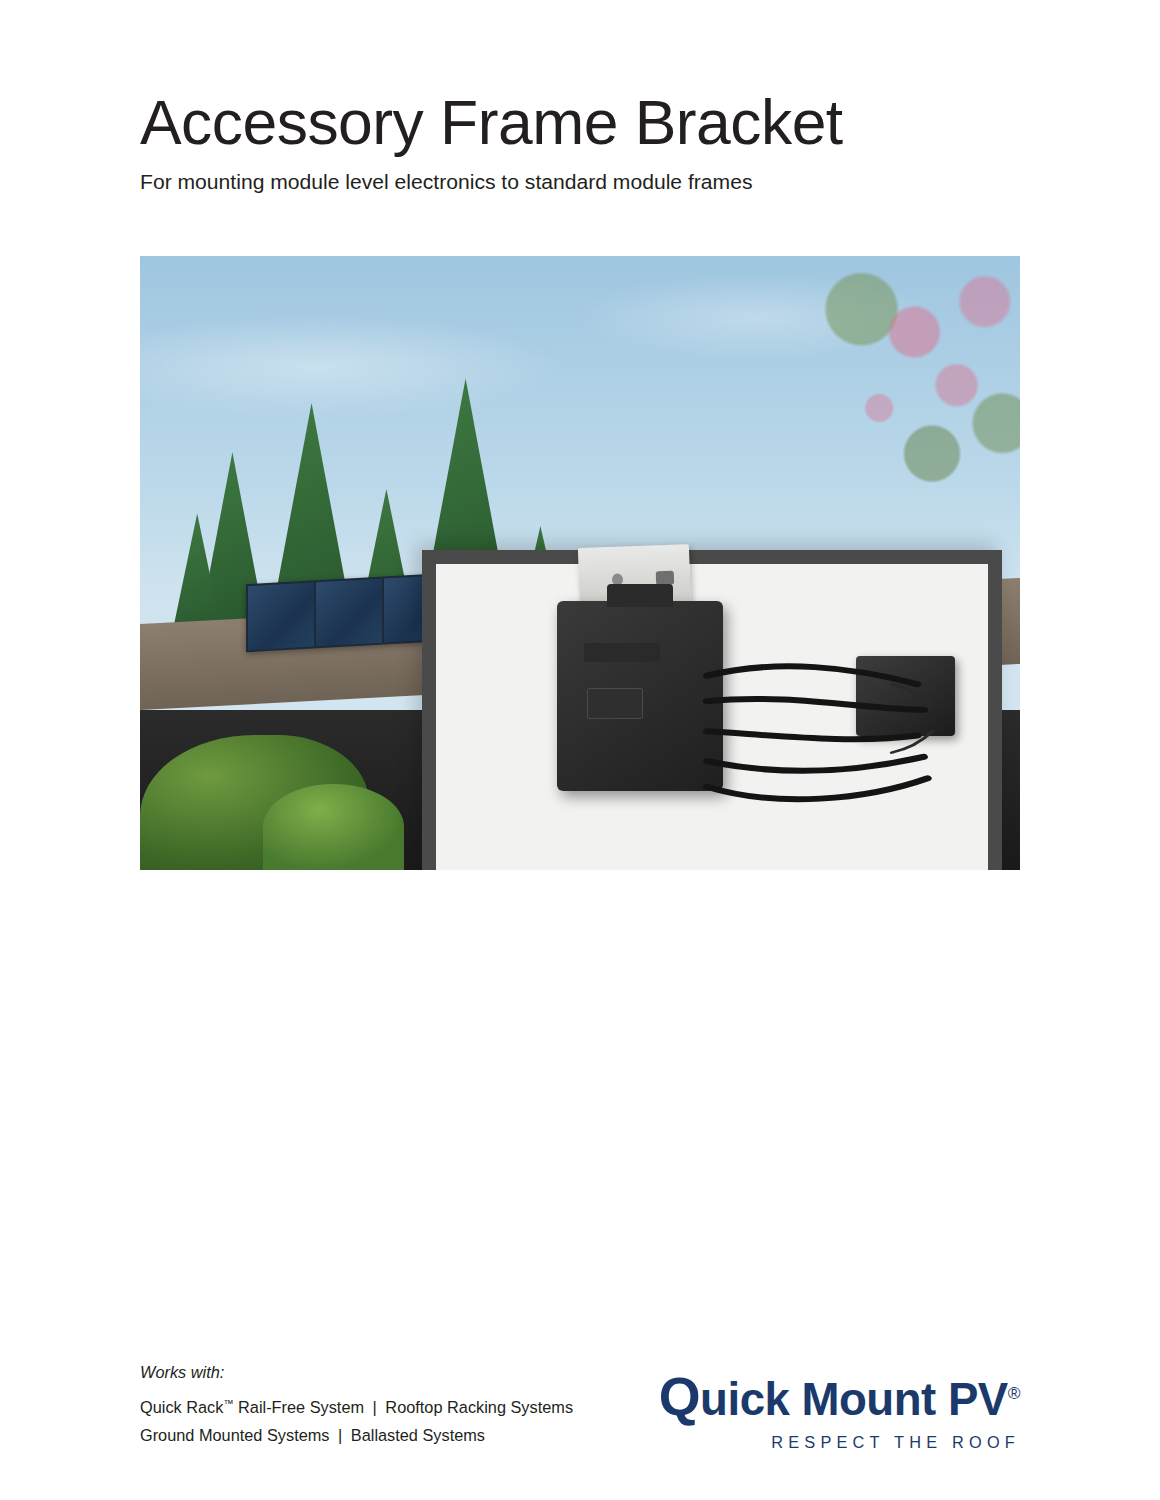Accessory Frame Bracket
For mounting module level electronics to standard module frames
Works with:
Quick Rack™ Rail-Free System | Rooftop Racking Systems
Ground Mounted Systems | Ballasted Systems
Quick Mount PV®
RESPECT THE ROOF